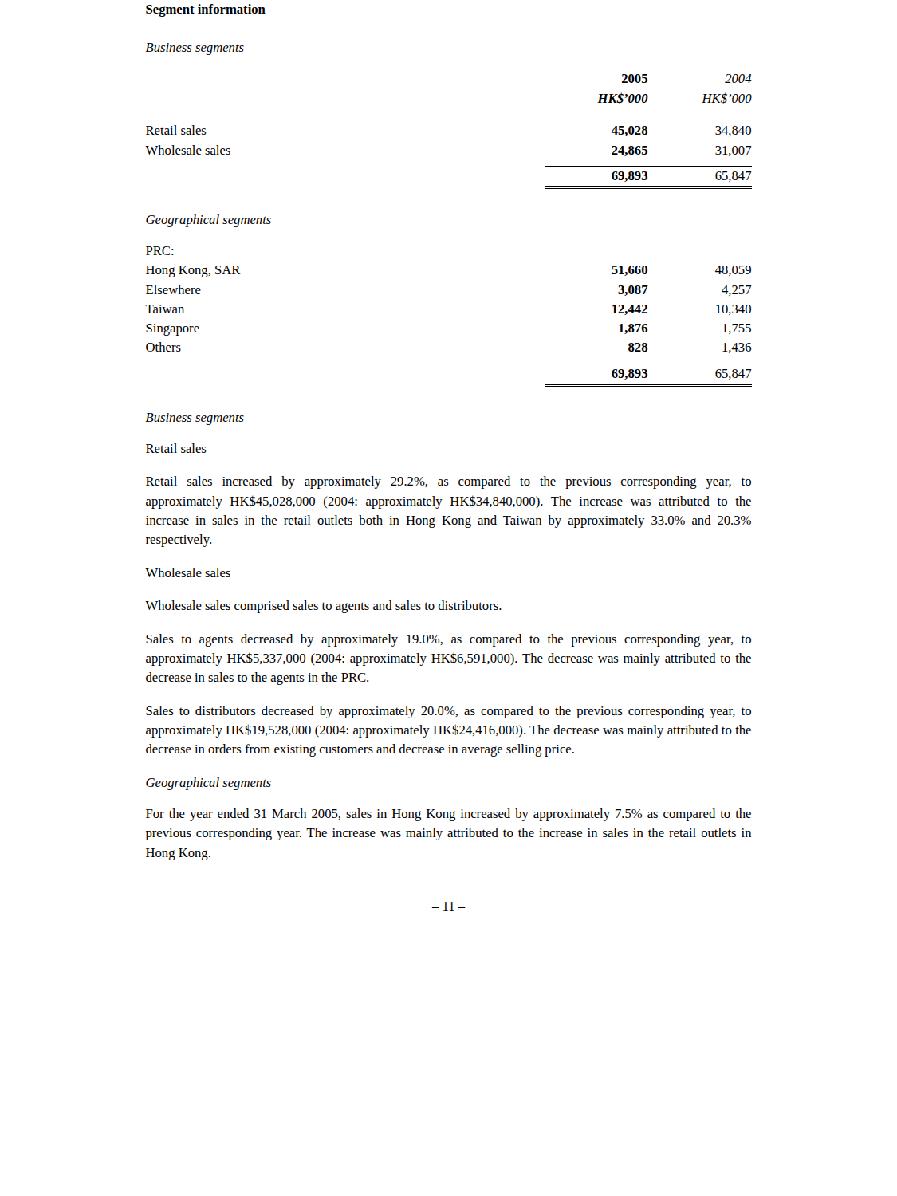Segment information
Business segments
| | 2005 | 2004 |
| | HK$’000 | HK$’000 |
| Retail sales | 45,028 | 34,840 |
| Wholesale sales | 24,865 | 31,007 |
| | 69,893 | 65,847 |
Geographical segments
| PRC: | | |
| Hong Kong, SAR | 51,660 | 48,059 |
| Elsewhere | 3,087 | 4,257 |
| Taiwan | 12,442 | 10,340 |
| Singapore | 1,876 | 1,755 |
| Others | 828 | 1,436 |
| | 69,893 | 65,847 |
Business segments
Retail sales
Retail sales increased by approximately 29.2%, as compared to the previous corresponding year, to approximately HK$45,028,000 (2004: approximately HK$34,840,000). The increase was attributed to the increase in sales in the retail outlets both in Hong Kong and Taiwan by approximately 33.0% and 20.3% respectively.
Wholesale sales
Wholesale sales comprised sales to agents and sales to distributors.
Sales to agents decreased by approximately 19.0%, as compared to the previous corresponding year, to approximately HK$5,337,000 (2004: approximately HK$6,591,000). The decrease was mainly attributed to the decrease in sales to the agents in the PRC.
Sales to distributors decreased by approximately 20.0%, as compared to the previous corresponding year, to approximately HK$19,528,000 (2004: approximately HK$24,416,000). The decrease was mainly attributed to the decrease in orders from existing customers and decrease in average selling price.
Geographical segments
For the year ended 31 March 2005, sales in Hong Kong increased by approximately 7.5% as compared to the previous corresponding year. The increase was mainly attributed to the increase in sales in the retail outlets in Hong Kong.
– 11 –